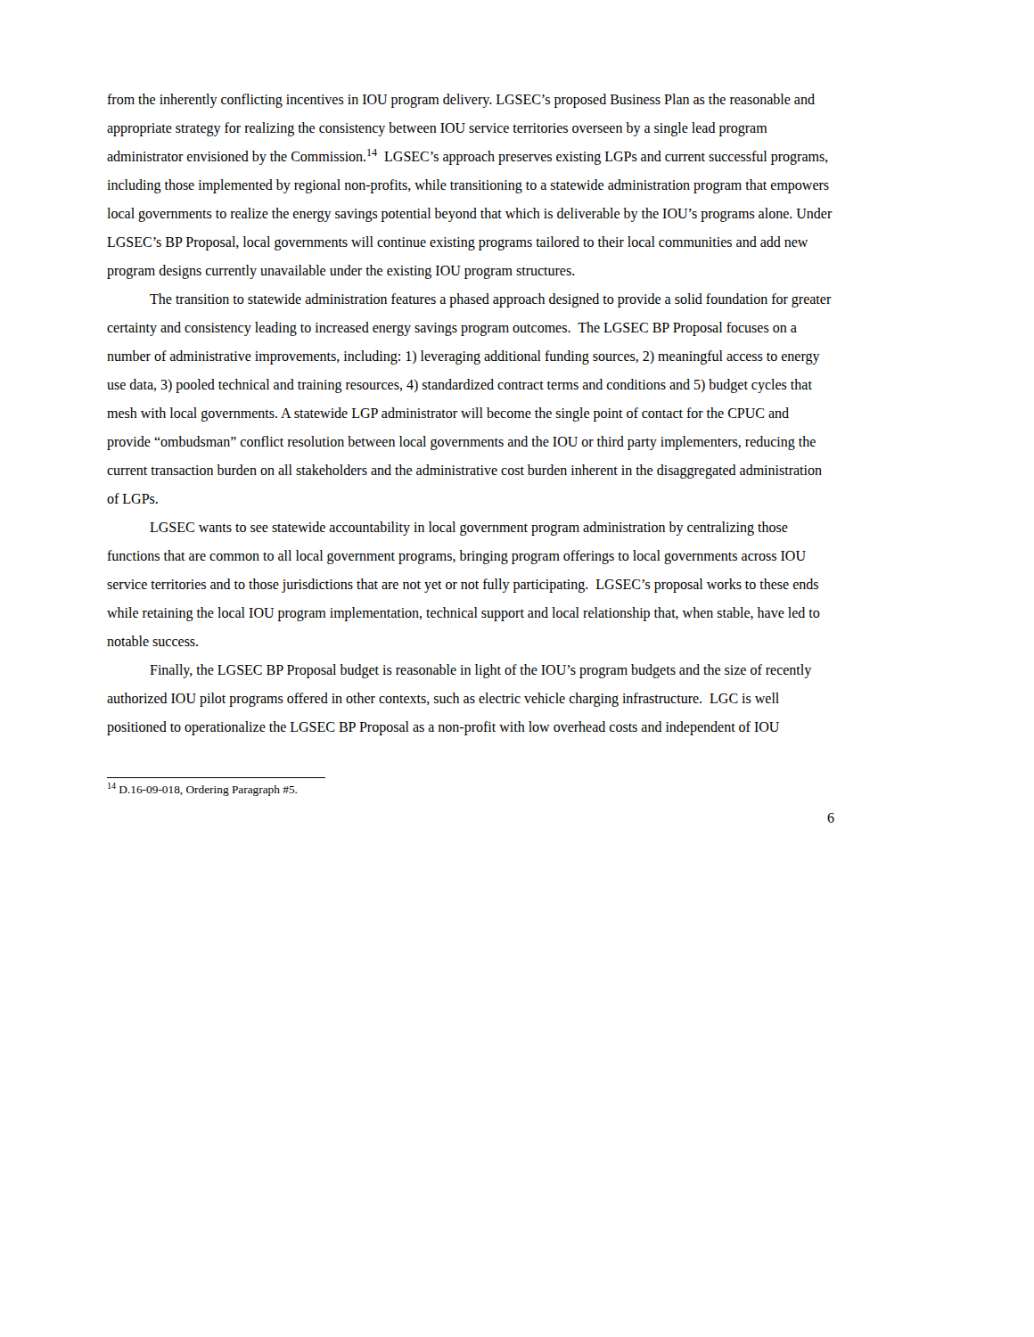from the inherently conflicting incentives in IOU program delivery. LGSEC’s proposed Business Plan as the reasonable and appropriate strategy for realizing the consistency between IOU service territories overseen by a single lead program administrator envisioned by the Commission.14 LGSEC’s approach preserves existing LGPs and current successful programs, including those implemented by regional non-profits, while transitioning to a statewide administration program that empowers local governments to realize the energy savings potential beyond that which is deliverable by the IOU’s programs alone. Under LGSEC’s BP Proposal, local governments will continue existing programs tailored to their local communities and add new program designs currently unavailable under the existing IOU program structures.
The transition to statewide administration features a phased approach designed to provide a solid foundation for greater certainty and consistency leading to increased energy savings program outcomes. The LGSEC BP Proposal focuses on a number of administrative improvements, including: 1) leveraging additional funding sources, 2) meaningful access to energy use data, 3) pooled technical and training resources, 4) standardized contract terms and conditions and 5) budget cycles that mesh with local governments. A statewide LGP administrator will become the single point of contact for the CPUC and provide “ombudsman” conflict resolution between local governments and the IOU or third party implementers, reducing the current transaction burden on all stakeholders and the administrative cost burden inherent in the disaggregated administration of LGPs.
LGSEC wants to see statewide accountability in local government program administration by centralizing those functions that are common to all local government programs, bringing program offerings to local governments across IOU service territories and to those jurisdictions that are not yet or not fully participating. LGSEC’s proposal works to these ends while retaining the local IOU program implementation, technical support and local relationship that, when stable, have led to notable success.
Finally, the LGSEC BP Proposal budget is reasonable in light of the IOU’s program budgets and the size of recently authorized IOU pilot programs offered in other contexts, such as electric vehicle charging infrastructure. LGC is well positioned to operationalize the LGSEC BP Proposal as a non-profit with low overhead costs and independent of IOU
14 D.16-09-018, Ordering Paragraph #5.
6